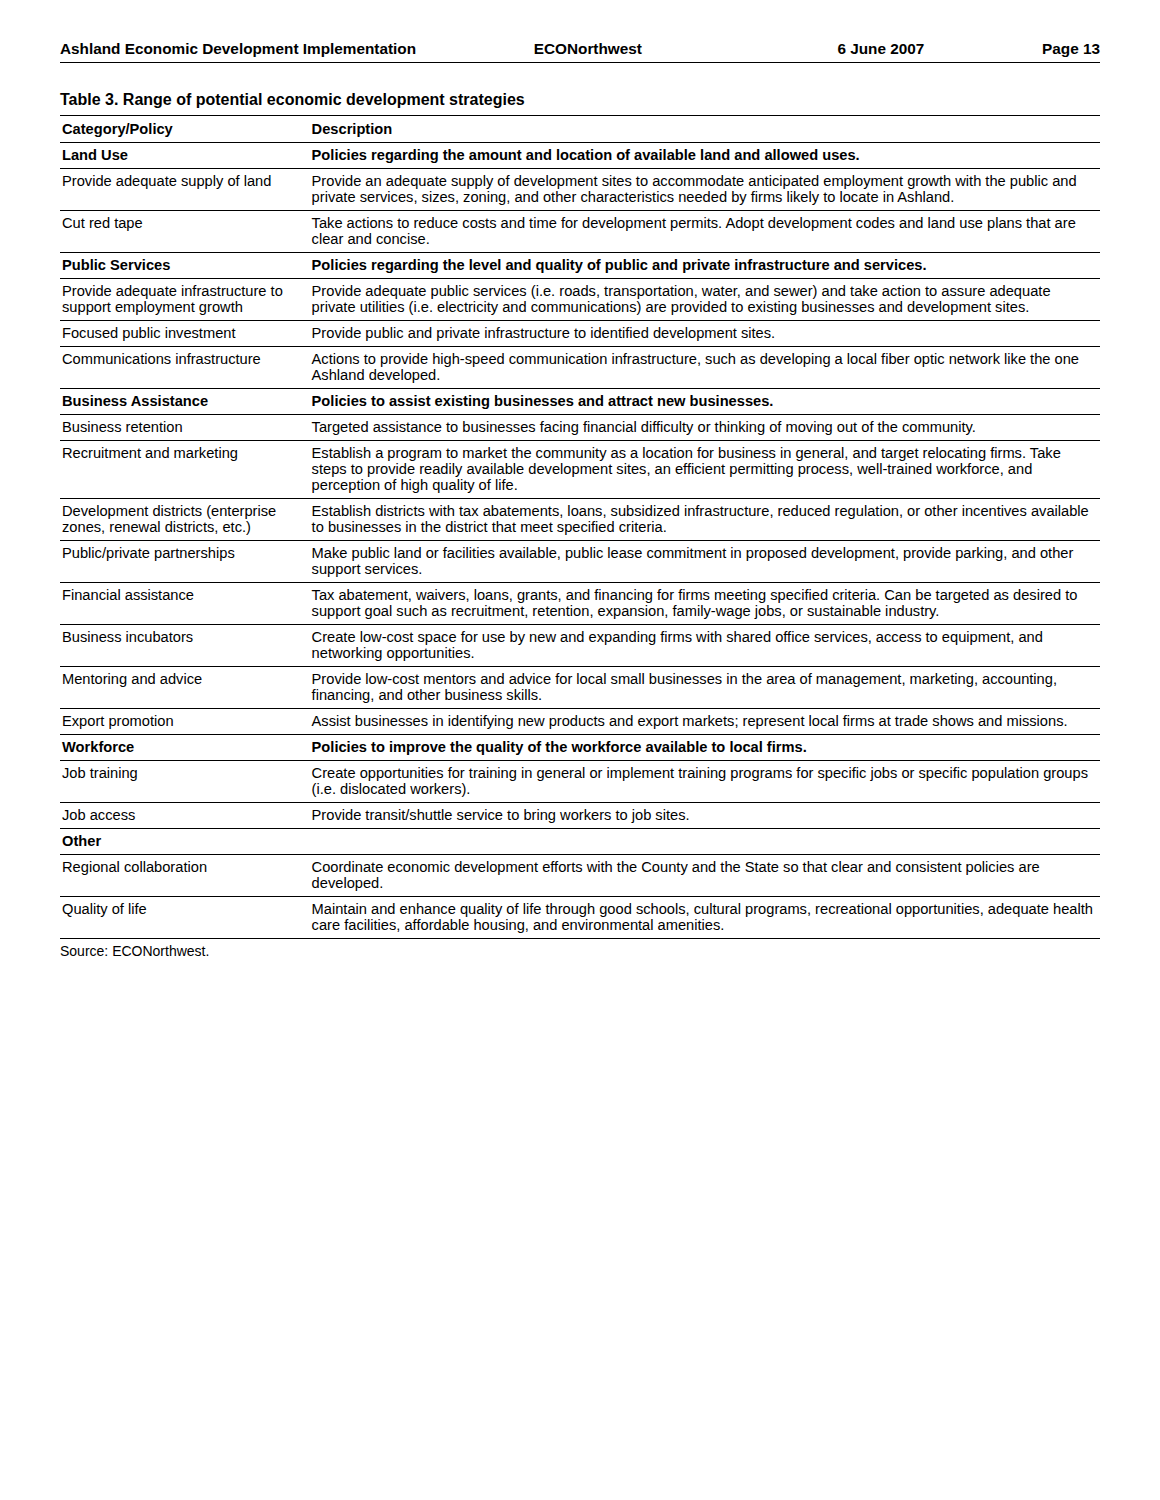Ashland Economic Development Implementation ECONorthwest 6 June 2007 Page 13
Table 3. Range of potential economic development strategies
| Category/Policy | Description |
| --- | --- |
| Land Use | Policies regarding the amount and location of available land and allowed uses. |
| Provide adequate supply of land | Provide an adequate supply of development sites to accommodate anticipated employment growth with the public and private services, sizes, zoning, and other characteristics needed by firms likely to locate in Ashland. |
| Cut red tape | Take actions to reduce costs and time for development permits. Adopt development codes and land use plans that are clear and concise. |
| Public Services | Policies regarding the level and quality of public and private infrastructure and services. |
| Provide adequate infrastructure to support employment growth | Provide adequate public services (i.e. roads, transportation, water, and sewer) and take action to assure adequate private utilities (i.e. electricity and communications) are provided to existing businesses and development sites. |
| Focused public investment | Provide public and private infrastructure to identified development sites. |
| Communications infrastructure | Actions to provide high-speed communication infrastructure, such as developing a local fiber optic network like the one Ashland developed. |
| Business Assistance | Policies to assist existing businesses and attract new businesses. |
| Business retention | Targeted assistance to businesses facing financial difficulty or thinking of moving out of the community. |
| Recruitment and marketing | Establish a program to market the community as a location for business in general, and target relocating firms. Take steps to provide readily available development sites, an efficient permitting process, well-trained workforce, and perception of high quality of life. |
| Development districts (enterprise zones, renewal districts, etc.) | Establish districts with tax abatements, loans, subsidized infrastructure, reduced regulation, or other incentives available to businesses in the district that meet specified criteria. |
| Public/private partnerships | Make public land or facilities available, public lease commitment in proposed development, provide parking, and other support services. |
| Financial assistance | Tax abatement, waivers, loans, grants, and financing for firms meeting specified criteria. Can be targeted as desired to support goal such as recruitment, retention, expansion, family-wage jobs, or sustainable industry. |
| Business incubators | Create low-cost space for use by new and expanding firms with shared office services, access to equipment, and networking opportunities. |
| Mentoring and advice | Provide low-cost mentors and advice for local small businesses in the area of management, marketing, accounting, financing, and other business skills. |
| Export promotion | Assist businesses in identifying new products and export markets; represent local firms at trade shows and missions. |
| Workforce | Policies to improve the quality of the workforce available to local firms. |
| Job training | Create opportunities for training in general or implement training programs for specific jobs or specific population groups (i.e. dislocated workers). |
| Job access | Provide transit/shuttle service to bring workers to job sites. |
| Other | |
| Regional collaboration | Coordinate economic development efforts with the County and the State so that clear and consistent policies are developed. |
| Quality of life | Maintain and enhance quality of life through good schools, cultural programs, recreational opportunities, adequate health care facilities, affordable housing, and environmental amenities. |
Source: ECONorthwest.